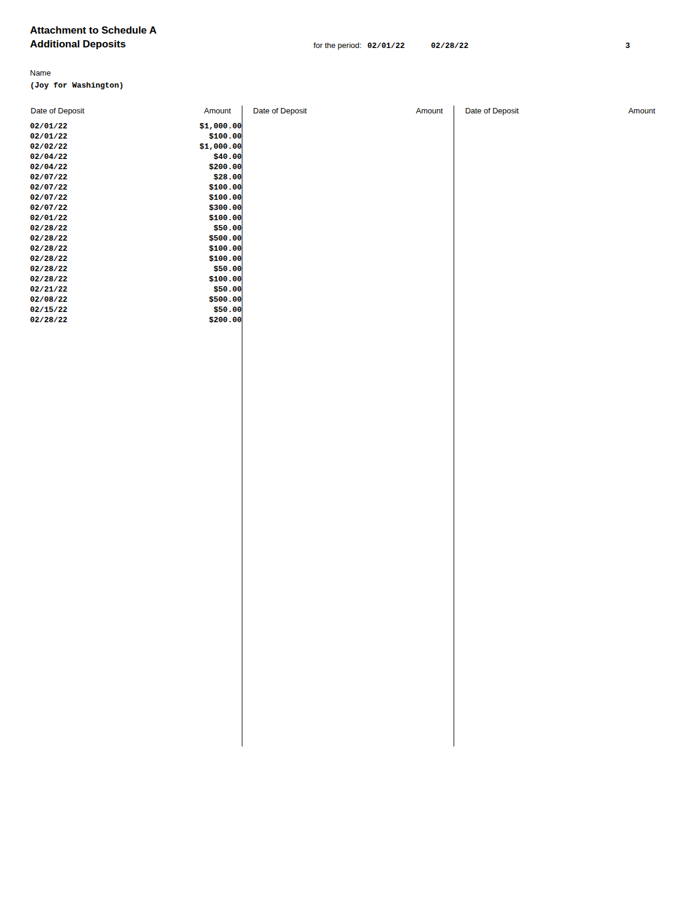Attachment to Schedule A
Additional Deposits
for the period: 02/01/22 02/28/22
3
Name
(Joy for Washington)
| Date of Deposit | Amount | Date of Deposit | Amount | Date of Deposit | Amount |
| --- | --- | --- | --- | --- | --- |
| 02/01/22 | $1,000.00 | | | | |
| 02/01/22 | $100.00 | | | | |
| 02/02/22 | $1,000.00 | | | | |
| 02/04/22 | $40.00 | | | | |
| 02/04/22 | $200.00 | | | | |
| 02/07/22 | $28.00 | | | | |
| 02/07/22 | $100.00 | | | | |
| 02/07/22 | $100.00 | | | | |
| 02/07/22 | $300.00 | | | | |
| 02/01/22 | $100.00 | | | | |
| 02/28/22 | $50.00 | | | | |
| 02/28/22 | $500.00 | | | | |
| 02/28/22 | $100.00 | | | | |
| 02/28/22 | $100.00 | | | | |
| 02/28/22 | $50.00 | | | | |
| 02/28/22 | $100.00 | | | | |
| 02/21/22 | $50.00 | | | | |
| 02/08/22 | $500.00 | | | | |
| 02/15/22 | $50.00 | | | | |
| 02/28/22 | $200.00 | | | | |